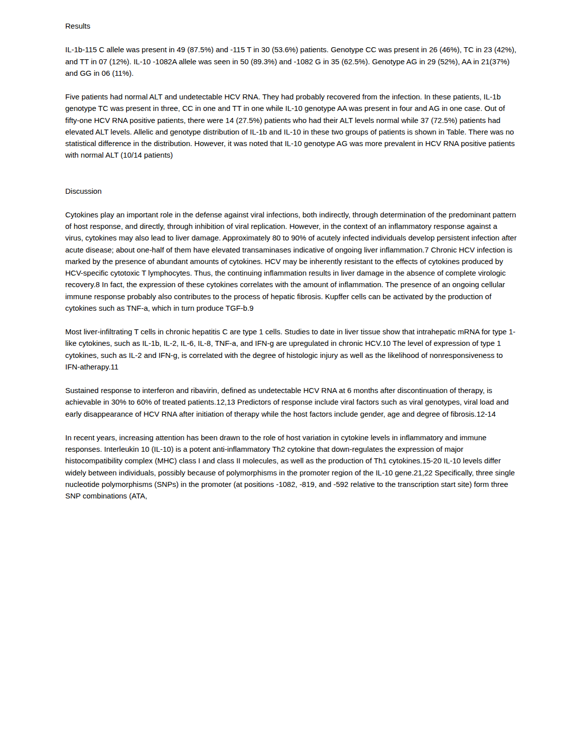Results
IL-1b-115 C allele was present in 49 (87.5%) and -115 T in 30 (53.6%) patients. Genotype CC was present in 26 (46%), TC in 23 (42%), and TT in 07 (12%). IL-10 -1082A allele was seen in 50 (89.3%) and -1082 G in 35 (62.5%). Genotype AG in 29 (52%), AA in 21(37%) and GG in 06 (11%).
Five patients had normal ALT and undetectable HCV RNA. They had probably recovered from the infection. In these patients, IL-1b genotype TC was present in three, CC in one and TT in one while IL-10 genotype AA was present in four and AG in one case. Out of fifty-one HCV RNA positive patients, there were 14 (27.5%) patients who had their ALT levels normal while 37 (72.5%) patients had elevated ALT levels. Allelic and genotype distribution of IL-1b and IL-10 in these two groups of patients is shown in Table. There was no statistical difference in the distribution. However, it was noted that IL-10 genotype AG was more prevalent in HCV RNA positive patients with normal ALT (10/14 patients)
Discussion
Cytokines play an important role in the defense against viral infections, both indirectly, through determination of the predominant pattern of host response, and directly, through inhibition of viral replication. However, in the context of an inflammatory response against a virus, cytokines may also lead to liver damage. Approximately 80 to 90% of acutely infected individuals develop persistent infection after acute disease; about one-half of them have elevated transaminases indicative of ongoing liver inflammation.7 Chronic HCV infection is marked by the presence of abundant amounts of cytokines. HCV may be inherently resistant to the effects of cytokines produced by HCV-specific cytotoxic T lymphocytes. Thus, the continuing inflammation results in liver damage in the absence of complete virologic recovery.8 In fact, the expression of these cytokines correlates with the amount of inflammation. The presence of an ongoing cellular immune response probably also contributes to the process of hepatic fibrosis. Kupffer cells can be activated by the production of cytokines such as TNF-a, which in turn produce TGF-b.9
Most liver-infiltrating T cells in chronic hepatitis C are type 1 cells. Studies to date in liver tissue show that intrahepatic mRNA for type 1-like cytokines, such as IL-1b, IL-2, IL-6, IL-8, TNF-a, and IFN-g are upregulated in chronic HCV.10 The level of expression of type 1 cytokines, such as IL-2 and IFN-g, is correlated with the degree of histologic injury as well as the likelihood of nonresponsiveness to IFN-atherapy.11
Sustained response to interferon and ribavirin, defined as undetectable HCV RNA at 6 months after discontinuation of therapy, is achievable in 30% to 60% of treated patients.12,13 Predictors of response include viral factors such as viral genotypes, viral load and early disappearance of HCV RNA after initiation of therapy while the host factors include gender, age and degree of fibrosis.12-14
In recent years, increasing attention has been drawn to the role of host variation in cytokine levels in inflammatory and immune responses. Interleukin 10 (IL-10) is a potent anti-inflammatory Th2 cytokine that down-regulates the expression of major histocompatibility complex (MHC) class I and class II molecules, as well as the production of Th1 cytokines.15-20 IL-10 levels differ widely between individuals, possibly because of polymorphisms in the promoter region of the IL-10 gene.21,22 Specifically, three single nucleotide polymorphisms (SNPs) in the promoter (at positions -1082, -819, and -592 relative to the transcription start site) form three SNP combinations (ATA,